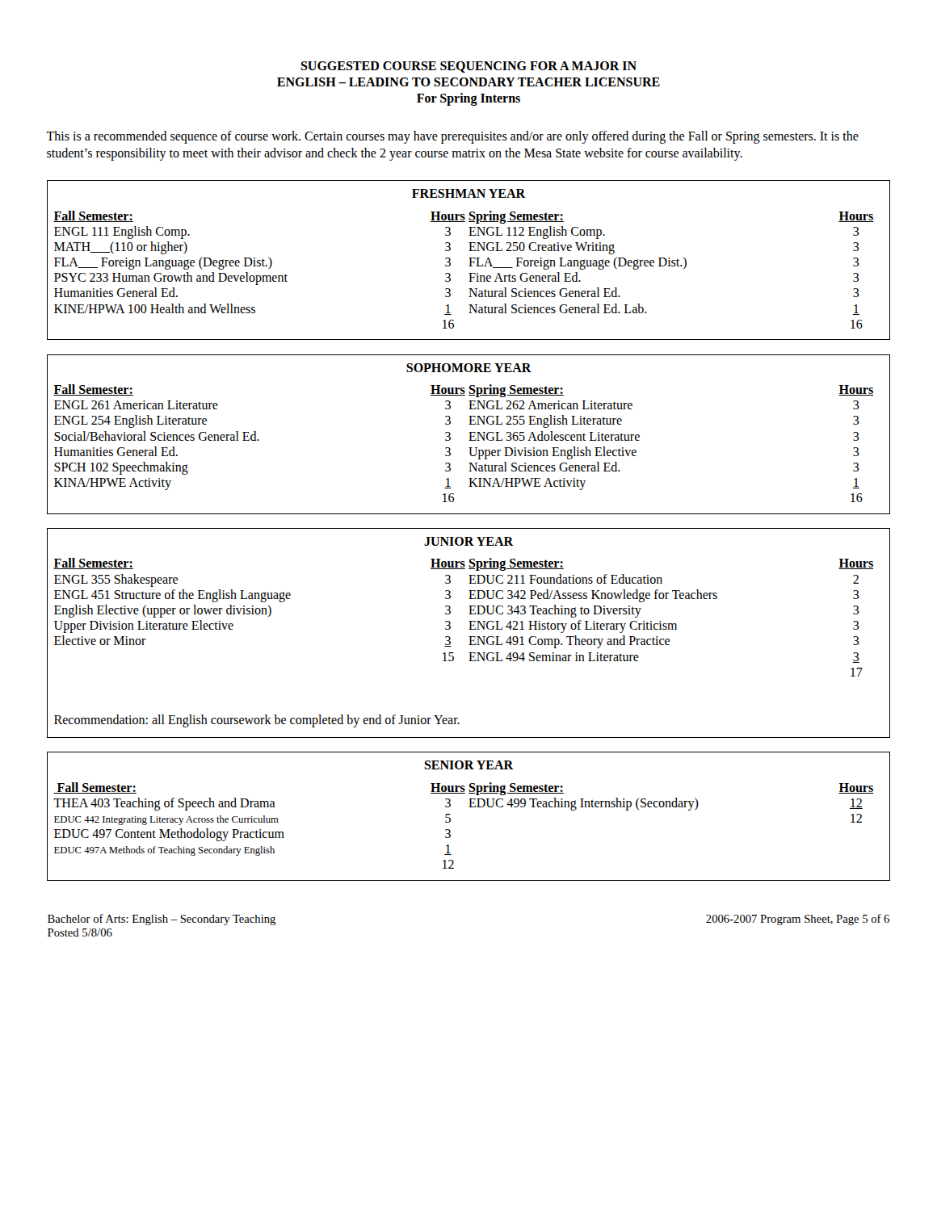SUGGESTED COURSE SEQUENCING FOR A MAJOR IN
ENGLISH – LEADING TO SECONDARY TEACHER LICENSURE
For Spring Interns
This is a recommended sequence of course work. Certain courses may have prerequisites and/or are only offered during the Fall or Spring semesters. It is the student’s responsibility to meet with their advisor and check the 2 year course matrix on the Mesa State website for course availability.
FRESHMAN YEAR
| / Fall Semester: / Hours / / ENGL 111 English Comp. / 3 / / MATH___(110 or higher) / 3 / / FLA___ Foreign Language (Degree Dist.) / 3 / / PSYC 233 Human Growth and Development / 3 / / Humanities General Ed. / 3 / / KINE/HPWA 100 Health and Wellness / 1 / / / 16 / | / Spring Semester: / Hours / / ENGL 112 English Comp. / 3 / / ENGL 250 Creative Writing / 3 / / FLA___ Foreign Language (Degree Dist.) / 3 / / Fine Arts General Ed. / 3 / / Natural Sciences General Ed. / 3 / / Natural Sciences General Ed. Lab. / 1 / / / 16 / |
SOPHOMORE YEAR
| / Fall Semester: / Hours / / ENGL 261 American Literature / 3 / / ENGL 254 English Literature / 3 / / Social/Behavioral Sciences General Ed. / 3 / / Humanities General Ed. / 3 / / SPCH 102 Speechmaking / 3 / / KINA/HPWE Activity / 1 / / / 16 / | / Spring Semester: / Hours / / ENGL 262 American Literature / 3 / / ENGL 255 English Literature / 3 / / ENGL 365 Adolescent Literature / 3 / / Upper Division English Elective / 3 / / Natural Sciences General Ed. / 3 / / KINA/HPWE Activity / 1 / / / 16 / |
JUNIOR YEAR
| / Fall Semester: / Hours / / ENGL 355 Shakespeare / 3 / / ENGL 451 Structure of the English Language / 3 / / English Elective (upper or lower division) / 3 / / Upper Division Literature Elective / 3 / / Elective or Minor / 3 / / / 15 / | / Spring Semester: / Hours / / EDUC 211 Foundations of Education / 2 / / EDUC 342 Ped/Assess Knowledge for Teachers / 3 / / EDUC 343 Teaching to Diversity / 3 / / ENGL 421 History of Literary Criticism / 3 / / ENGL 491 Comp. Theory and Practice / 3 / / ENGL 494 Seminar in Literature / 3 / / / 17 / |
Recommendation: all English coursework be completed by end of Junior Year.
SENIOR YEAR
| / Fall Semester: / Hours / / THEA 403 Teaching of Speech and Drama / 3 / / EDUC 442 Integrating Literacy Across the Curriculum / 5 / / EDUC 497 Content Methodology Practicum / 3 / / EDUC 497A Methods of Teaching Secondary English / 1 / / / 12 / | / Spring Semester: / Hours / / EDUC 499 Teaching Internship (Secondary) / 12 / / / 12 / |
| Bachelor of Arts: English – Secondary Teaching Posted 5/8/06 | 2006-2007 Program Sheet, Page 5 of 6 |